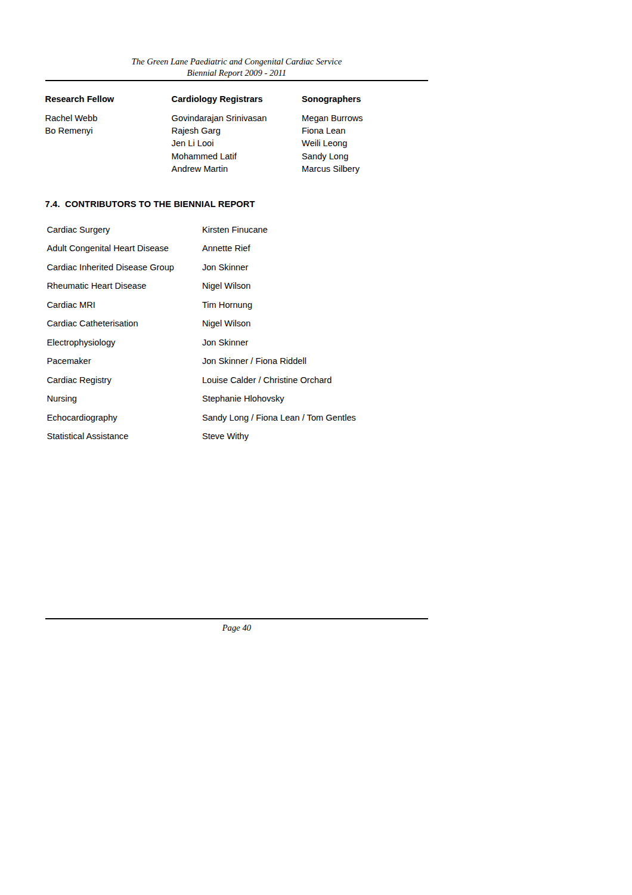The Green Lane Paediatric and Congenital Cardiac Service
Biennial Report 2009 - 2011
| Research Fellow | Cardiology Registrars | Sonographers |
| --- | --- | --- |
| Rachel Webb | Govindarajan Srinivasan | Megan Burrows |
| Bo Remenyi | Rajesh Garg | Fiona Lean |
| | Jen Li Looi | Weili Leong |
| | Mohammed Latif | Sandy Long |
| | Andrew Martin | Marcus Silbery |
7.4. CONTRIBUTORS TO THE BIENNIAL REPORT
| Cardiac Surgery | Kirsten Finucane |
| Adult Congenital Heart Disease | Annette Rief |
| Cardiac Inherited Disease Group | Jon Skinner |
| Rheumatic Heart Disease | Nigel Wilson |
| Cardiac MRI | Tim Hornung |
| Cardiac Catheterisation | Nigel Wilson |
| Electrophysiology | Jon Skinner |
| Pacemaker | Jon Skinner / Fiona Riddell |
| Cardiac Registry | Louise Calder / Christine Orchard |
| Nursing | Stephanie Hlohovsky |
| Echocardiography | Sandy Long / Fiona Lean / Tom Gentles |
| Statistical Assistance | Steve Withy |
Page 40